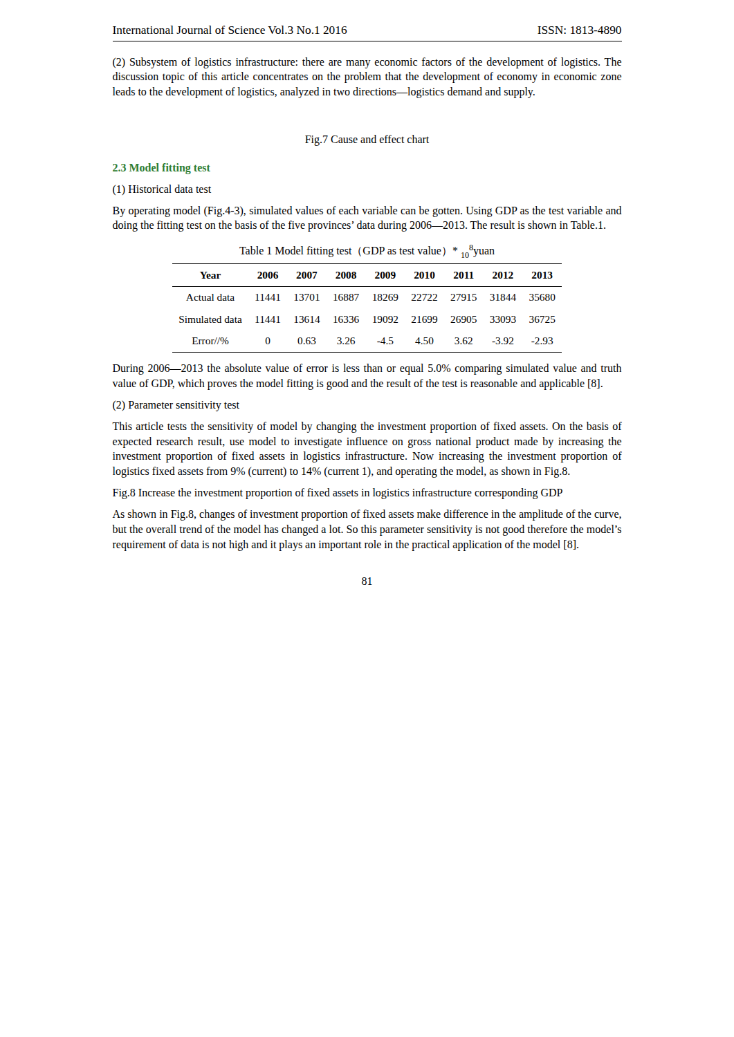International Journal of Science Vol.3 No.1 2016 ISSN: 1813-4890
(2) Subsystem of logistics infrastructure: there are many economic factors of the development of logistics. The discussion topic of this article concentrates on the problem that the development of economy in economic zone leads to the development of logistics, analyzed in two directions—logistics demand and supply.
Fig.7 Cause and effect chart
2.3 Model fitting test
(1) Historical data test
By operating model (Fig.4-3), simulated values of each variable can be gotten. Using GDP as the test variable and doing the fitting test on the basis of the five provinces’ data during 2006—2013. The result is shown in Table.1.
Table 1 Model fitting test（GDP as test value）* 108yuan
| Year | 2006 | 2007 | 2008 | 2009 | 2010 | 2011 | 2012 | 2013 |
| --- | --- | --- | --- | --- | --- | --- | --- | --- |
| Actual data | 11441 | 13701 | 16887 | 18269 | 22722 | 27915 | 31844 | 35680 |
| Simulated data | 11441 | 13614 | 16336 | 19092 | 21699 | 26905 | 33093 | 36725 |
| Error//% | 0 | 0.63 | 3.26 | -4.5 | 4.50 | 3.62 | -3.92 | -2.93 |
During 2006—2013 the absolute value of error is less than or equal 5.0% comparing simulated value and truth value of GDP, which proves the model fitting is good and the result of the test is reasonable and applicable [8].
(2) Parameter sensitivity test
This article tests the sensitivity of model by changing the investment proportion of fixed assets. On the basis of expected research result, use model to investigate influence on gross national product made by increasing the investment proportion of fixed assets in logistics infrastructure. Now increasing the investment proportion of logistics fixed assets from 9% (current) to 14% (current 1), and operating the model, as shown in Fig.8.
Fig.8 Increase the investment proportion of fixed assets in logistics infrastructure corresponding GDP
As shown in Fig.8, changes of investment proportion of fixed assets make difference in the amplitude of the curve, but the overall trend of the model has changed a lot. So this parameter sensitivity is not good therefore the model’s requirement of data is not high and it plays an important role in the practical application of the model [8].
81